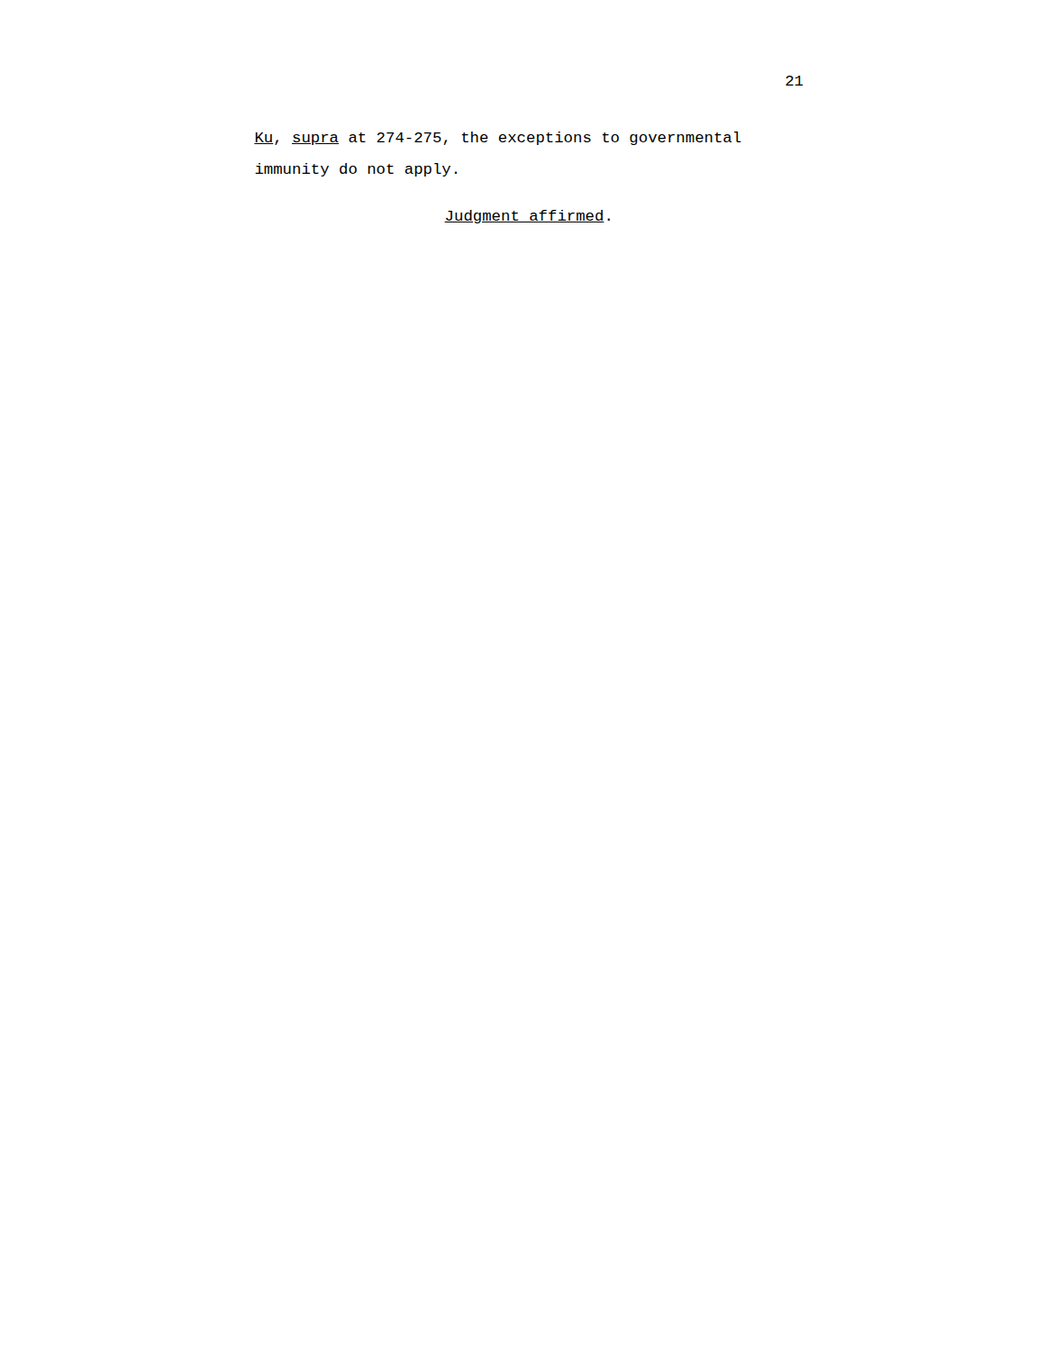21
Ku, supra at 274-275, the exceptions to governmental immunity do not apply.
Judgment affirmed.